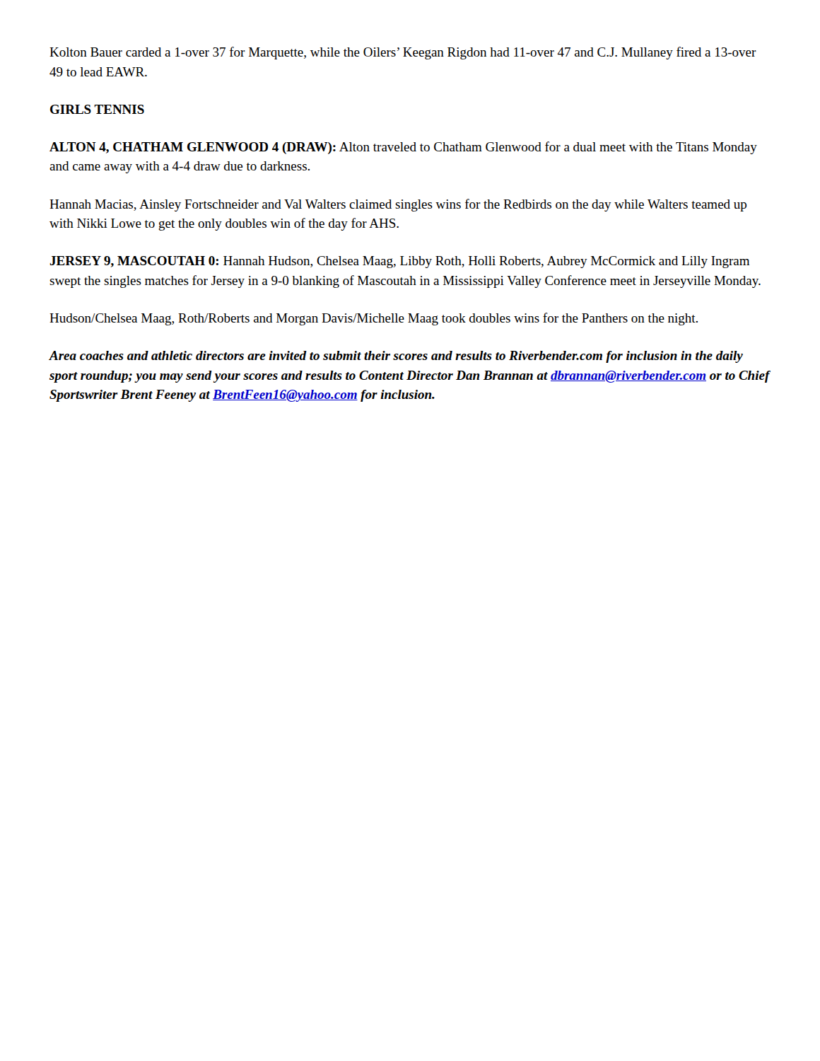Kolton Bauer carded a 1-over 37 for Marquette, while the Oilers’ Keegan Rigdon had 11-over 47 and C.J. Mullaney fired a 13-over 49 to lead EAWR.
GIRLS TENNIS
ALTON 4, CHATHAM GLENWOOD 4 (DRAW): Alton traveled to Chatham Glenwood for a dual meet with the Titans Monday and came away with a 4-4 draw due to darkness.
Hannah Macias, Ainsley Fortschneider and Val Walters claimed singles wins for the Redbirds on the day while Walters teamed up with Nikki Lowe to get the only doubles win of the day for AHS.
JERSEY 9, MASCOUTAH 0: Hannah Hudson, Chelsea Maag, Libby Roth, Holli Roberts, Aubrey McCormick and Lilly Ingram swept the singles matches for Jersey in a 9-0 blanking of Mascoutah in a Mississippi Valley Conference meet in Jerseyville Monday.
Hudson/Chelsea Maag, Roth/Roberts and Morgan Davis/Michelle Maag took doubles wins for the Panthers on the night.
Area coaches and athletic directors are invited to submit their scores and results to Riverbender.com for inclusion in the daily sport roundup; you may send your scores and results to Content Director Dan Brannan at dbrannan@riverbender.com or to Chief Sportswriter Brent Feeney at BrentFeen16@yahoo.com for inclusion.